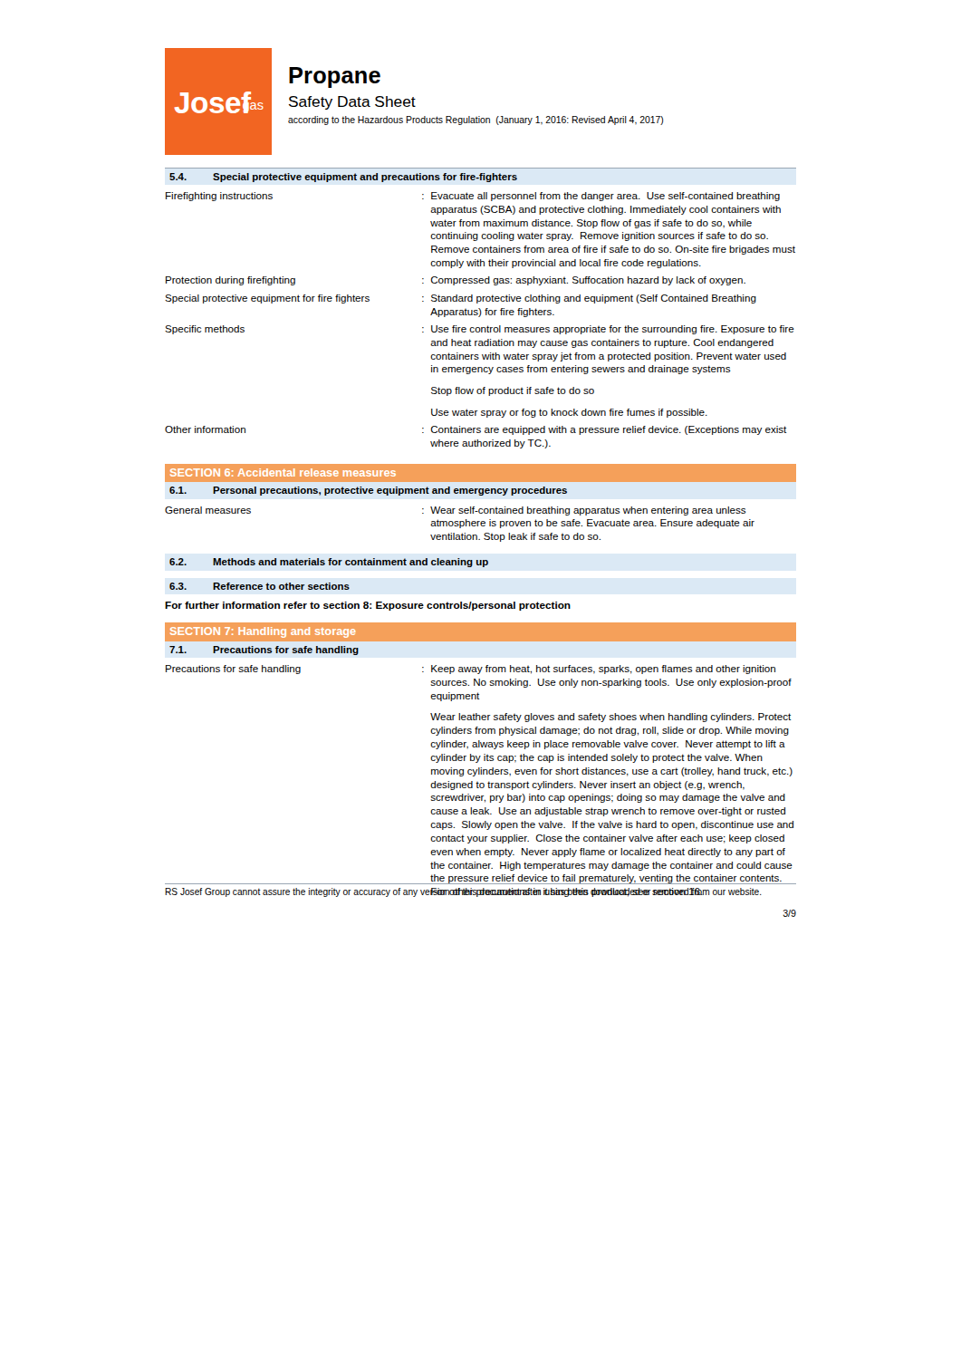Josef gas
Propane
Safety Data Sheet
according to the Hazardous Products Regulation (January 1, 2016: Revised April 4, 2017)
5.4. Special protective equipment and precautions for fire-fighters
| Firefighting instructions | : | Evacuate all personnel from the danger area. Use self-contained breathing apparatus (SCBA) and protective clothing. Immediately cool containers with water from maximum distance. Stop flow of gas if safe to do so, while continuing cooling water spray. Remove ignition sources if safe to do so. Remove containers from area of fire if safe to do so. On-site fire brigades must comply with their provincial and local fire code regulations. |
| Protection during firefighting | : | Compressed gas: asphyxiant. Suffocation hazard by lack of oxygen. |
| Special protective equipment for fire fighters | : | Standard protective clothing and equipment (Self Contained Breathing Apparatus) for fire fighters. |
| Specific methods | : | Use fire control measures appropriate for the surrounding fire. Exposure to fire and heat radiation may cause gas containers to rupture. Cool endangered containers with water spray jet from a protected position. Prevent water used in emergency cases from entering sewers and drainage systems Stop flow of product if safe to do so Use water spray or fog to knock down fire fumes if possible. |
| Other information | : | Containers are equipped with a pressure relief device. (Exceptions may exist where authorized by TC.). |
SECTION 6: Accidental release measures
6.1. Personal precautions, protective equipment and emergency procedures
| General measures | : | Wear self-contained breathing apparatus when entering area unless atmosphere is proven to be safe. Evacuate area. Ensure adequate air ventilation. Stop leak if safe to do so. |
6.2. Methods and materials for containment and cleaning up
6.3. Reference to other sections
For further information refer to section 8: Exposure controls/personal protection
SECTION 7: Handling and storage
7.1. Precautions for safe handling
| Precautions for safe handling | : | Keep away from heat, hot surfaces, sparks, open flames and other ignition sources. No smoking. Use only non-sparking tools. Use only explosion-proof equipment Wear leather safety gloves and safety shoes when handling cylinders. Protect cylinders from physical damage; do not drag, roll, slide or drop. While moving cylinder, always keep in place removable valve cover. Never attempt to lift a cylinder by its cap; the cap is intended solely to protect the valve. When moving cylinders, even for short distances, use a cart (trolley, hand truck, etc.) designed to transport cylinders. Never insert an object (e.g, wrench, screwdriver, pry bar) into cap openings; doing so may damage the valve and cause a leak. Use an adjustable strap wrench to remove over-tight or rusted caps. Slowly open the valve. If the valve is hard to open, discontinue use and contact your supplier. Close the container valve after each use; keep closed even when empty. Never apply flame or localized heat directly to any part of the container. High temperatures may damage the container and could cause the pressure relief device to fail prematurely, venting the container contents. For other precautions in using this product, see section 16. |
RS Josef Group cannot assure the integrity or accuracy of any version of this document after it has been downloaded or removed from our website.
3/9